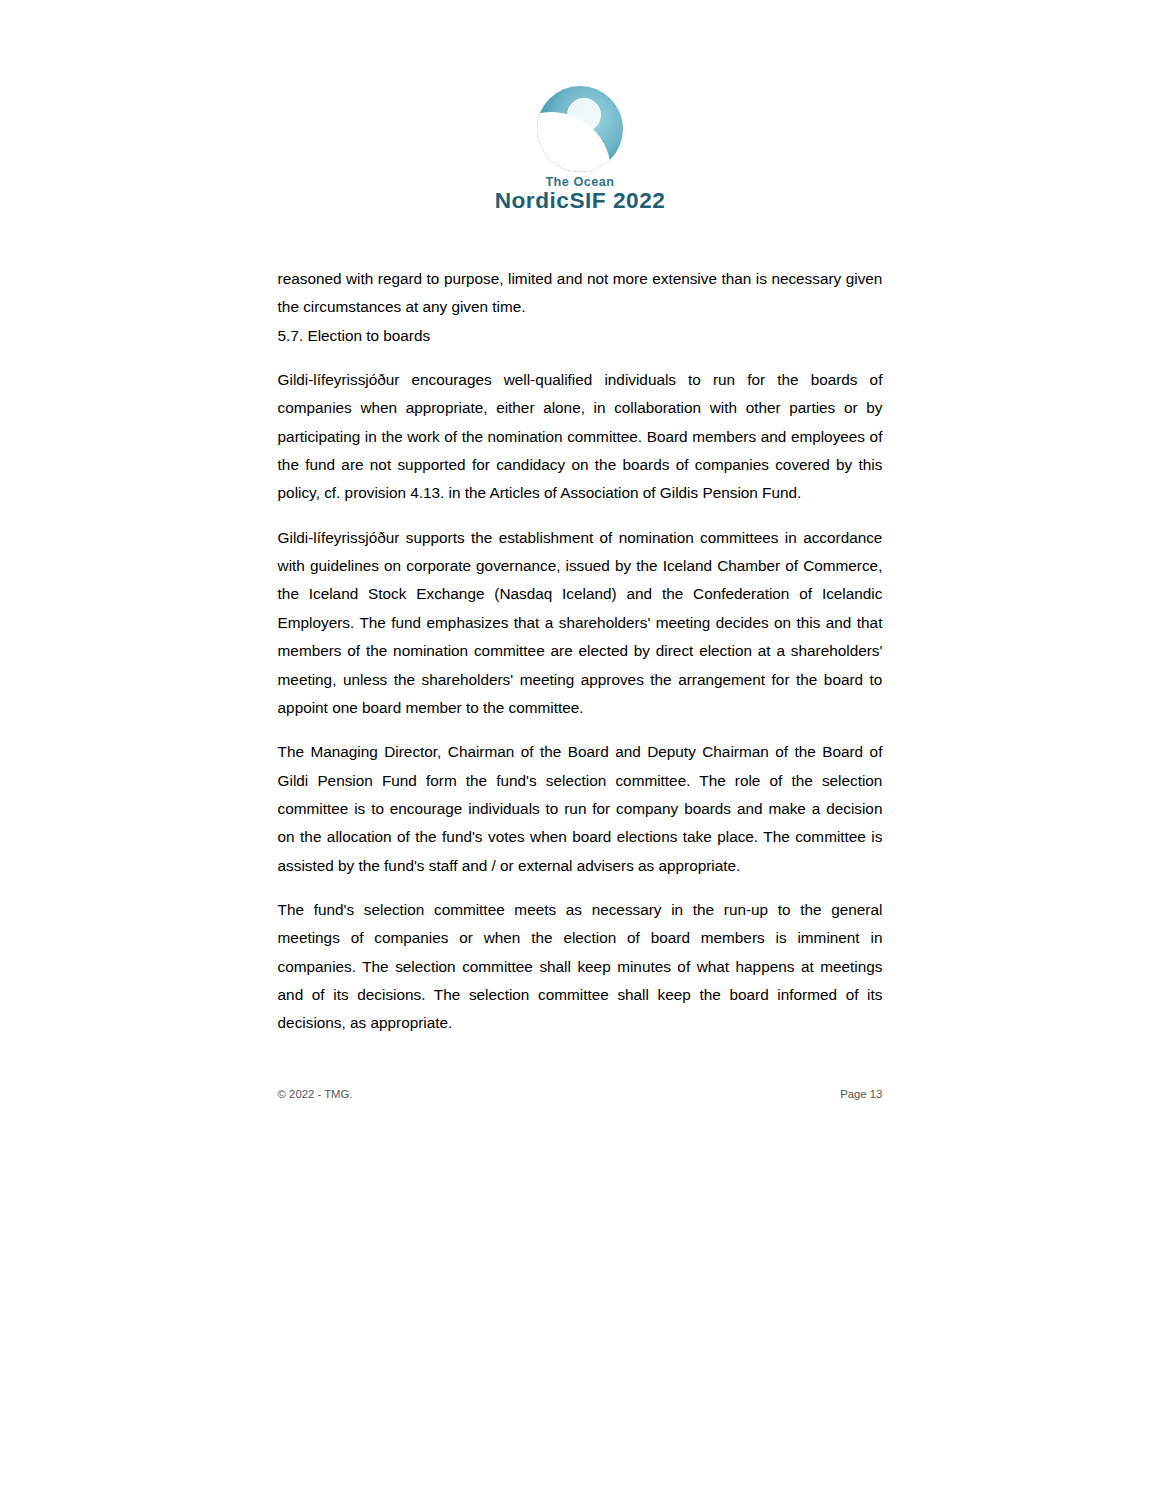The Ocean
NordicSIF 2022
reasoned with regard to purpose, limited and not more extensive than is necessary given the circumstances at any given time.
5.7. Election to boards
Gildi-lífeyrissjóður encourages well-qualified individuals to run for the boards of companies when appropriate, either alone, in collaboration with other parties or by participating in the work of the nomination committee. Board members and employees of the fund are not supported for candidacy on the boards of companies covered by this policy, cf. provision 4.13. in the Articles of Association of Gildis Pension Fund.
Gildi-lífeyrissjóður supports the establishment of nomination committees in accordance with guidelines on corporate governance, issued by the Iceland Chamber of Commerce, the Iceland Stock Exchange (Nasdaq Iceland) and the Confederation of Icelandic Employers. The fund emphasizes that a shareholders' meeting decides on this and that members of the nomination committee are elected by direct election at a shareholders' meeting, unless the shareholders' meeting approves the arrangement for the board to appoint one board member to the committee.
The Managing Director, Chairman of the Board and Deputy Chairman of the Board of Gildi Pension Fund form the fund's selection committee. The role of the selection committee is to encourage individuals to run for company boards and make a decision on the allocation of the fund's votes when board elections take place. The committee is assisted by the fund's staff and / or external advisers as appropriate.
The fund's selection committee meets as necessary in the run-up to the general meetings of companies or when the election of board members is imminent in companies. The selection committee shall keep minutes of what happens at meetings and of its decisions. The selection committee shall keep the board informed of its decisions, as appropriate.
© 2022 - TMG.
Page 13